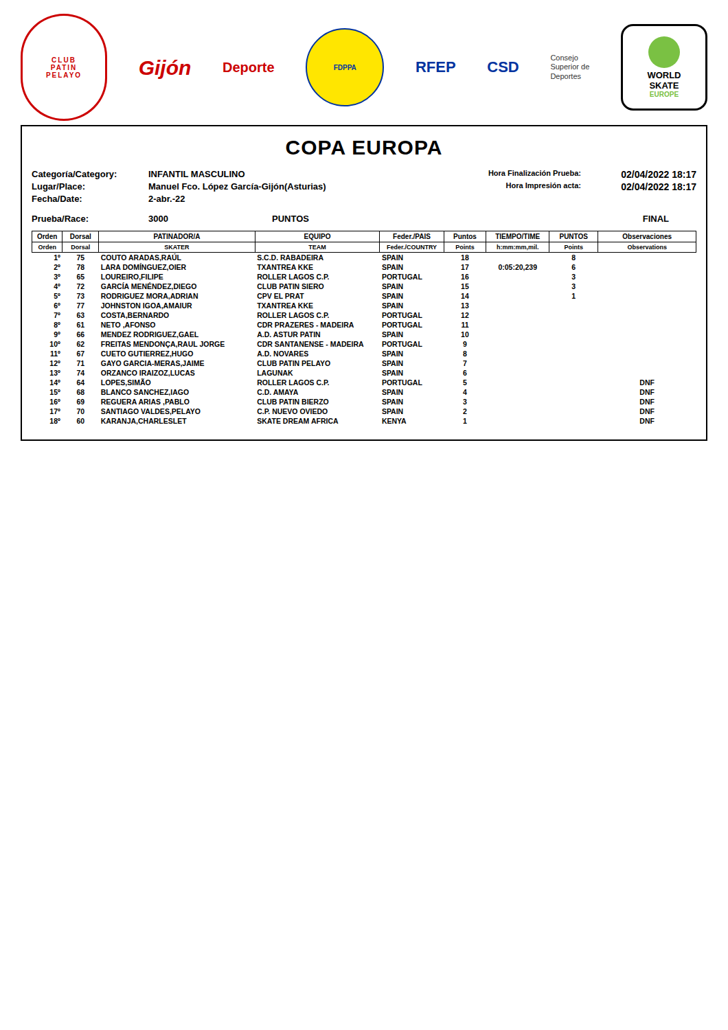CLUB
PATIN
PELAYO
Gijón
Deporte
FDPPA
RFEP
CSD
Consejo
Superior de
Deportes
WORLD
SKATE
EUROPE
COPA EUROPA
Categoría/Category:
INFANTIL MASCULINO
Hora Finalización Prueba:
02/04/2022 18:17
Lugar/Place:
Manuel Fco. López García-Gijón(Asturias)
Hora Impresión acta:
02/04/2022 18:17
Fecha/Date:
2-abr.-22
Prueba/Race:
3000
PUNTOS
FINAL
| Orden | Dorsal | PATINADOR/A | EQUIPO | Feder./PAIS | Puntos | TIEMPO/TIME | PUNTOS | Observaciones |
| --- | --- | --- | --- | --- | --- | --- | --- | --- |
| Orden | Dorsal | SKATER | TEAM | Feder./COUNTRY | Points | h:mm:mm,mil. | Points | Observations |
| 1º | 75 | COUTO ARADAS,RAÚL | S.C.D. RABADEIRA | SPAIN | 18 | | 8 | |
| 2º | 78 | LARA DOMÍNGUEZ,OIER | TXANTREA KKE | SPAIN | 17 | 0:05:20,239 | 6 | |
| 3º | 65 | LOUREIRO,FILIPE | ROLLER LAGOS C.P. | PORTUGAL | 16 | | 3 | |
| 4º | 72 | GARCÍA MENÉNDEZ,DIEGO | CLUB PATIN SIERO | SPAIN | 15 | | 3 | |
| 5º | 73 | RODRIGUEZ MORA,ADRIAN | CPV EL PRAT | SPAIN | 14 | | 1 | |
| 6º | 77 | JOHNSTON IGOA,AMAIUR | TXANTREA KKE | SPAIN | 13 | | | |
| 7º | 63 | COSTA,BERNARDO | ROLLER LAGOS C.P. | PORTUGAL | 12 | | | |
| 8º | 61 | NETO ,AFONSO | CDR PRAZERES - MADEIRA | PORTUGAL | 11 | | | |
| 9º | 66 | MENDEZ RODRIGUEZ,GAEL | A.D. ASTUR PATIN | SPAIN | 10 | | | |
| 10º | 62 | FREITAS MENDONÇA,RAUL JORGE | CDR SANTANENSE - MADEIRA | PORTUGAL | 9 | | | |
| 11º | 67 | CUETO GUTIERREZ,HUGO | A.D. NOVARES | SPAIN | 8 | | | |
| 12º | 71 | GAYO GARCIA-MERAS,JAIME | CLUB PATIN PELAYO | SPAIN | 7 | | | |
| 13º | 74 | ORZANCO IRAIZOZ,LUCAS | LAGUNAK | SPAIN | 6 | | | |
| 14º | 64 | LOPES,SIMÃO | ROLLER LAGOS C.P. | PORTUGAL | 5 | | | DNF |
| 15º | 68 | BLANCO SANCHEZ,IAGO | C.D. AMAYA | SPAIN | 4 | | | DNF |
| 16º | 69 | REGUERA ARIAS ,PABLO | CLUB PATIN BIERZO | SPAIN | 3 | | | DNF |
| 17º | 70 | SANTIAGO VALDES,PELAYO | C.P. NUEVO OVIEDO | SPAIN | 2 | | | DNF |
| 18º | 60 | KARANJA,CHARLESLET | SKATE DREAM AFRICA | KENYA | 1 | | | DNF |